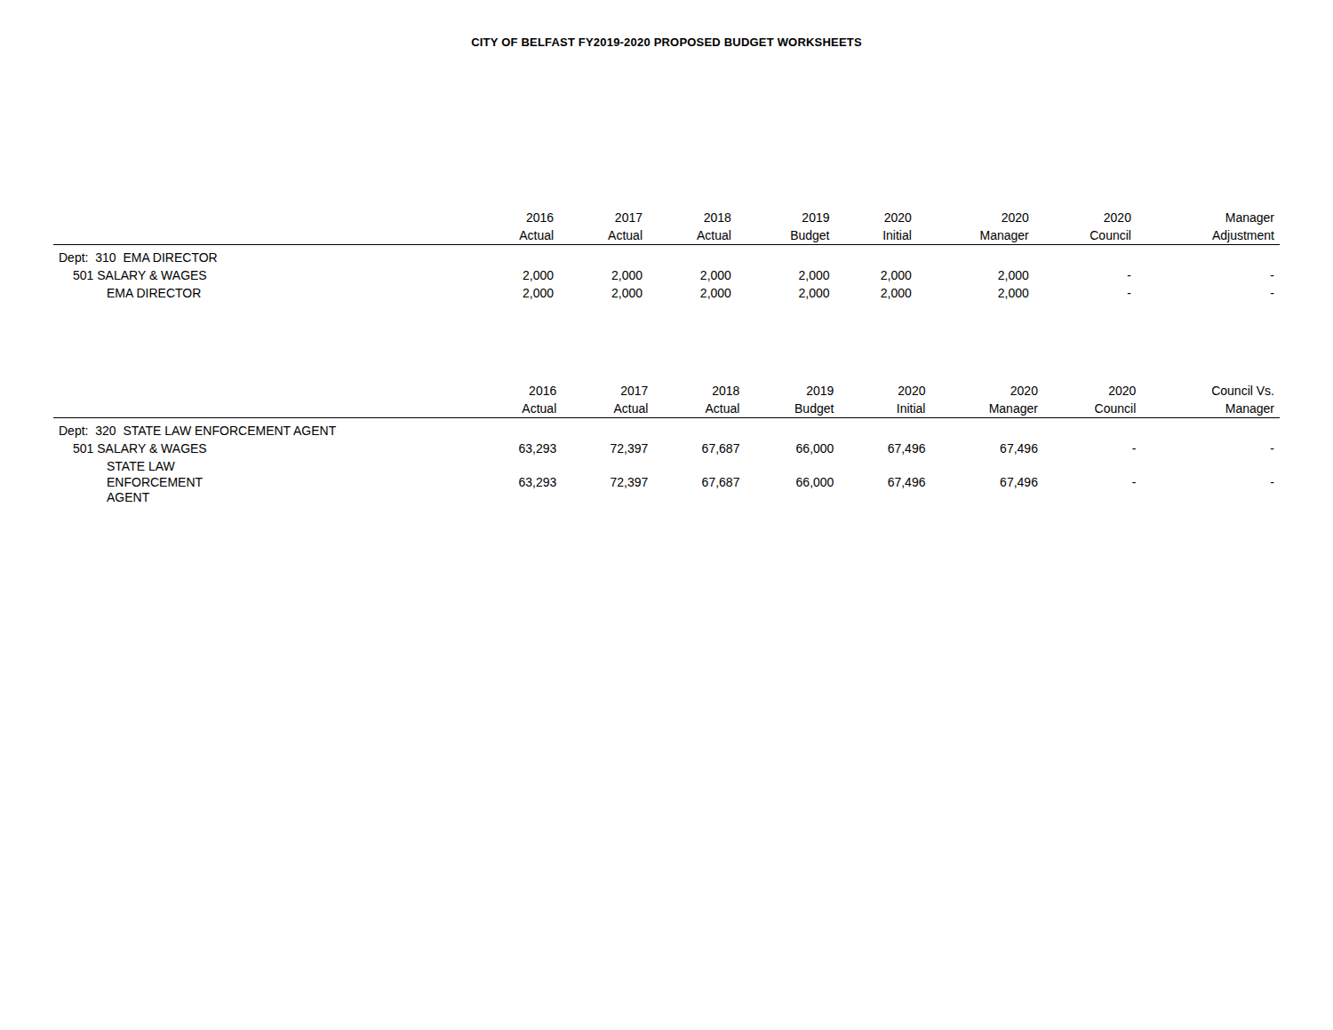CITY OF BELFAST FY2019-2020 PROPOSED BUDGET WORKSHEETS
| | 2016 | 2017 | 2018 | 2019 | 2020 | 2020 | 2020 | Manager |
| --- | --- | --- | --- | --- | --- | --- | --- | --- |
| | Actual | Actual | Actual | Budget | Initial | Manager | Council | Adjustment |
| Dept: 310 EMA DIRECTOR |
| 501 SALARY & WAGES | 2,000 | 2,000 | 2,000 | 2,000 | 2,000 | 2,000 | - | - |
| EMA DIRECTOR | 2,000 | 2,000 | 2,000 | 2,000 | 2,000 | 2,000 | - | - |
| | 2016 | 2017 | 2018 | 2019 | 2020 | 2020 | 2020 | Council Vs. |
| --- | --- | --- | --- | --- | --- | --- | --- | --- |
| | Actual | Actual | Actual | Budget | Initial | Manager | Council | Manager |
| Dept: 320 STATE LAW ENFORCEMENT AGENT |
| 501 SALARY & WAGES | 63,293 | 72,397 | 67,687 | 66,000 | 67,496 | 67,496 | - | - |
| STATE LAW ENFORCEMENT AGENT | 63,293 | 72,397 | 67,687 | 66,000 | 67,496 | 67,496 | - | - |